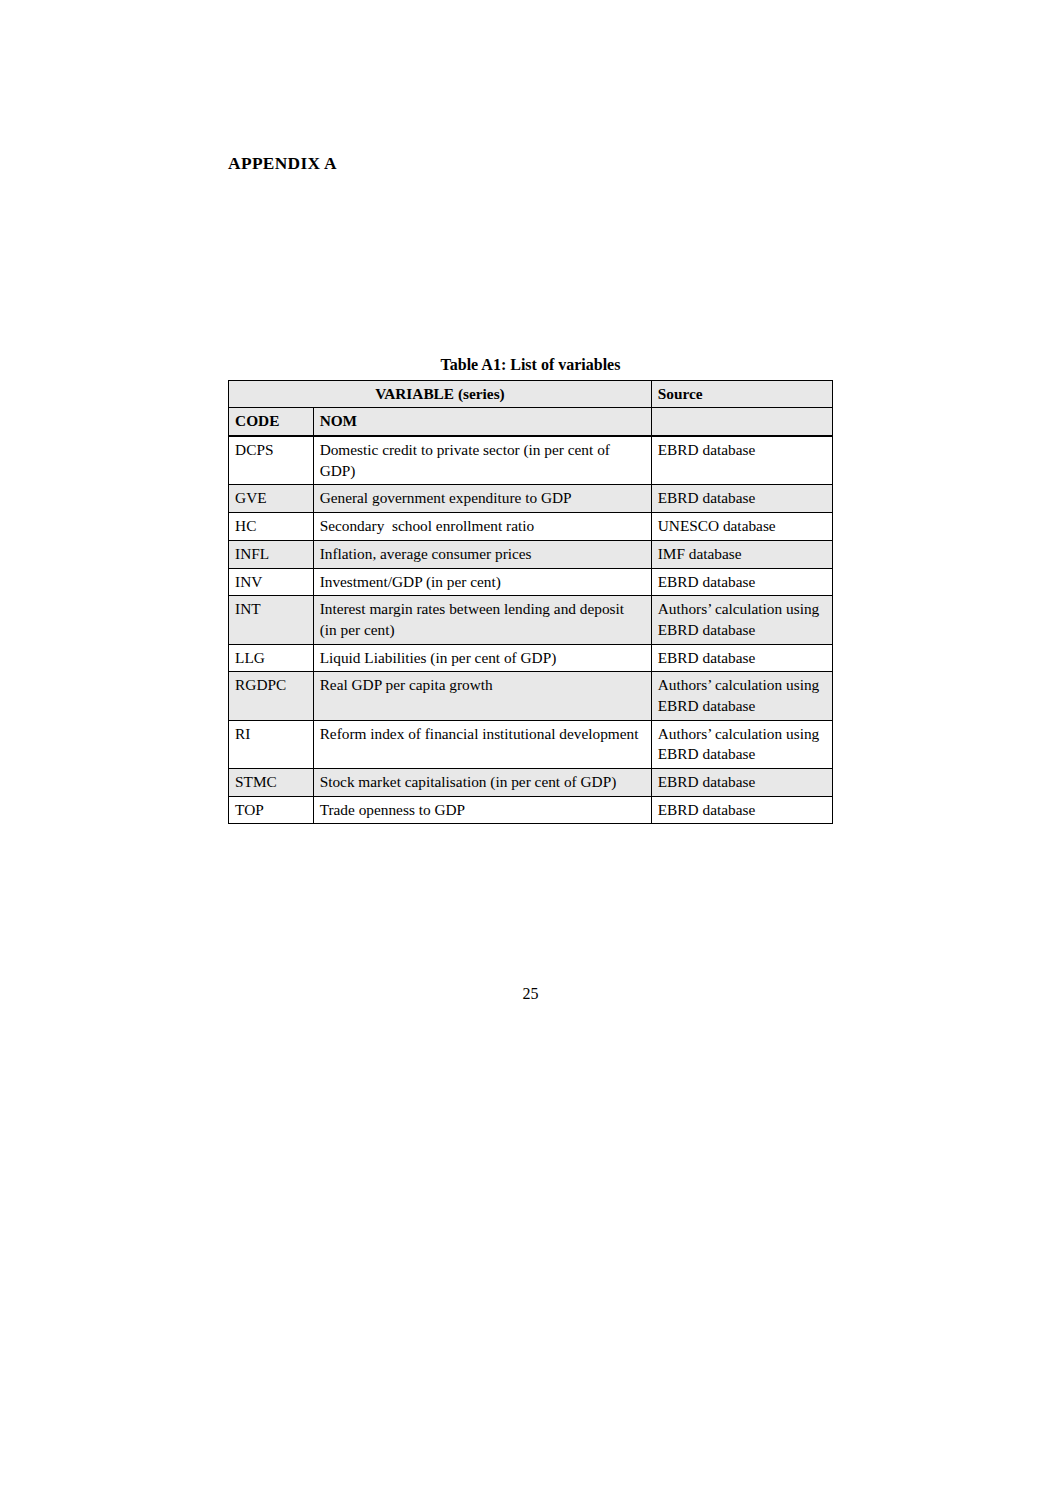APPENDIX A
Table A1: List of variables
| VARIABLE (series) | Source |
| --- | --- |
| CODE | NOM | |
| DCPS | Domestic credit to private sector (in per cent of GDP) | EBRD database |
| GVE | General government expenditure to GDP | EBRD database |
| HC | Secondary school enrollment ratio | UNESCO database |
| INFL | Inflation, average consumer prices | IMF database |
| INV | Investment/GDP (in per cent) | EBRD database |
| INT | Interest margin rates between lending and deposit (in per cent) | Authors’ calculation using EBRD database |
| LLG | Liquid Liabilities (in per cent of GDP) | EBRD database |
| RGDPC | Real GDP per capita growth | Authors’ calculation using EBRD database |
| RI | Reform index of financial institutional development | Authors’ calculation using EBRD database |
| STMC | Stock market capitalisation (in per cent of GDP) | EBRD database |
| TOP | Trade openness to GDP | EBRD database |
25